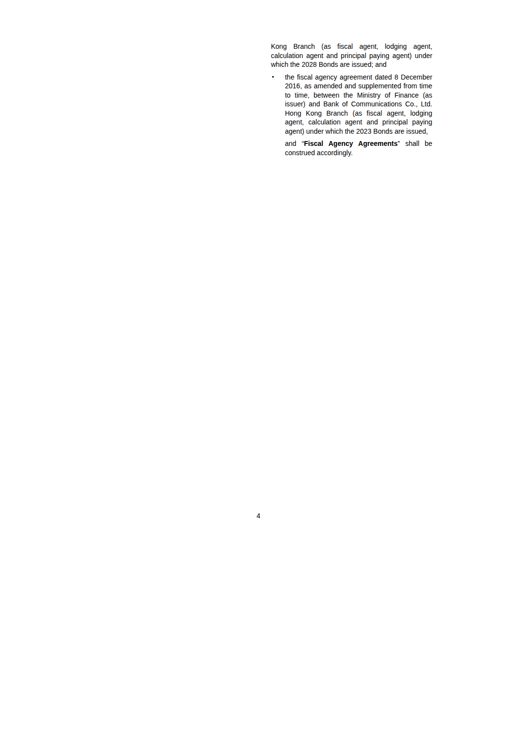Kong Branch (as fiscal agent, lodging agent, calculation agent and principal paying agent) under which the 2028 Bonds are issued; and
the fiscal agency agreement dated 8 December 2016, as amended and supplemented from time to time, between the Ministry of Finance (as issuer) and Bank of Communications Co., Ltd. Hong Kong Branch (as fiscal agent, lodging agent, calculation agent and principal paying agent) under which the 2023 Bonds are issued,
and “Fiscal Agency Agreements” shall be construed accordingly.
4